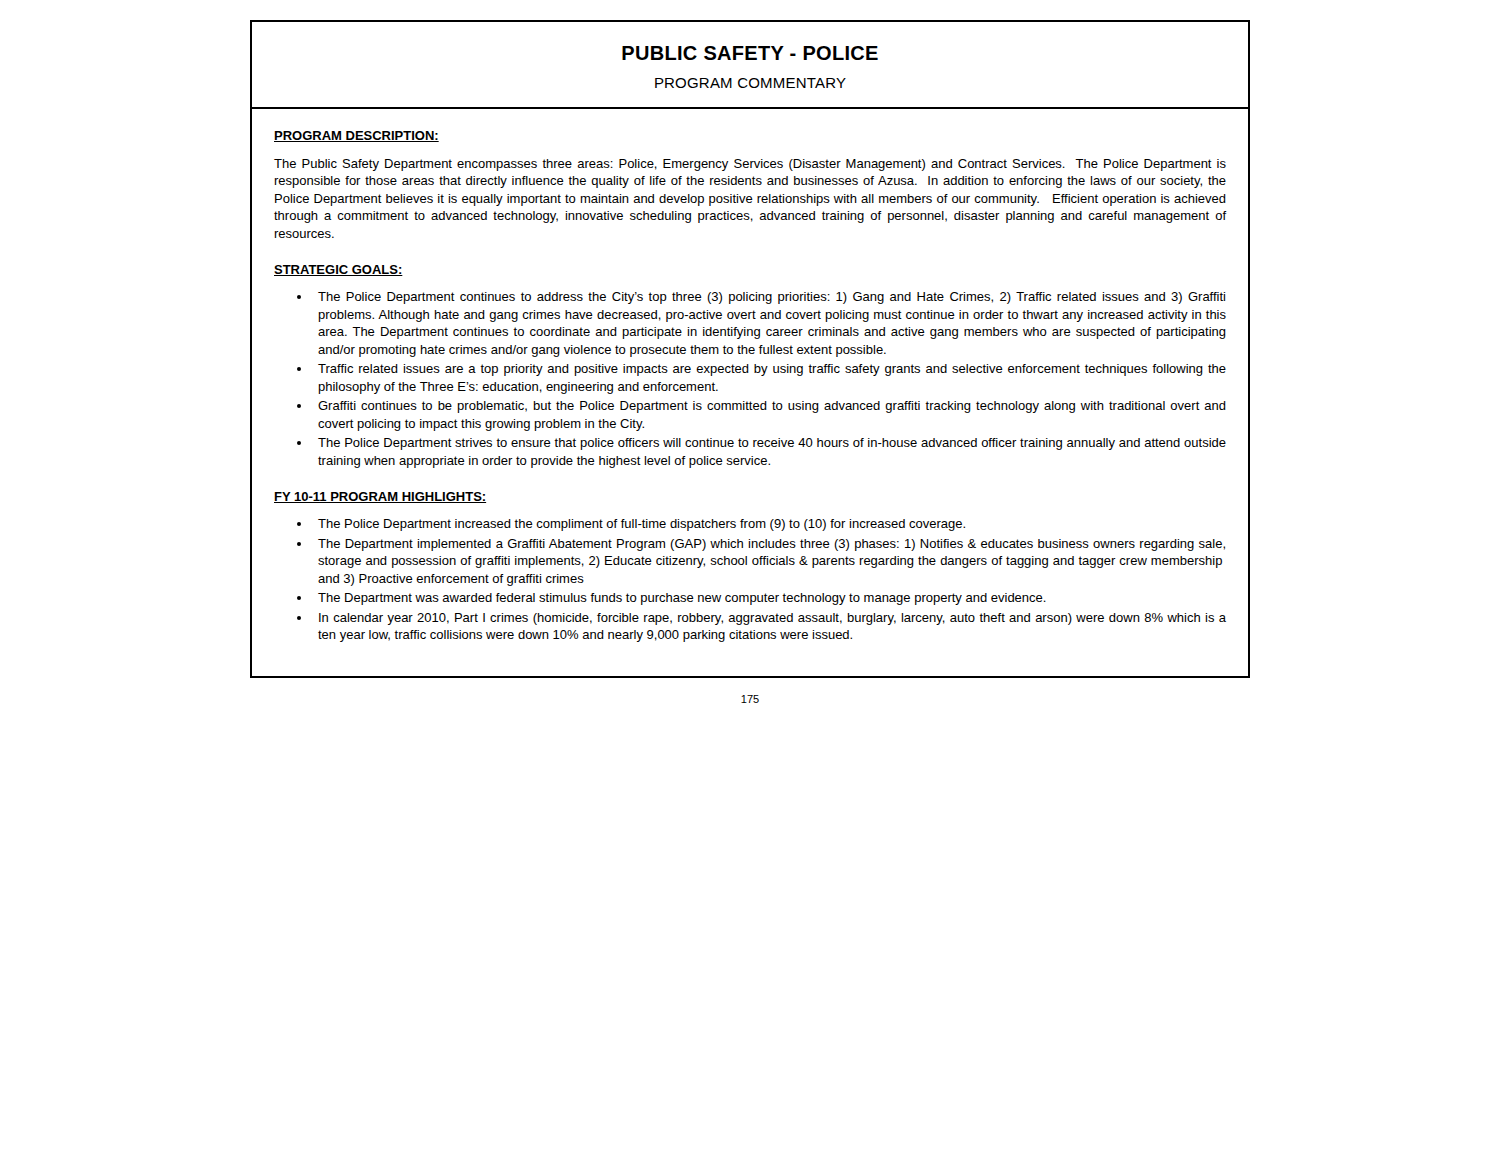PUBLIC SAFETY - POLICE
PROGRAM COMMENTARY
PROGRAM DESCRIPTION:
The Public Safety Department encompasses three areas: Police, Emergency Services (Disaster Management) and Contract Services. The Police Department is responsible for those areas that directly influence the quality of life of the residents and businesses of Azusa. In addition to enforcing the laws of our society, the Police Department believes it is equally important to maintain and develop positive relationships with all members of our community. Efficient operation is achieved through a commitment to advanced technology, innovative scheduling practices, advanced training of personnel, disaster planning and careful management of resources.
STRATEGIC GOALS:
The Police Department continues to address the City’s top three (3) policing priorities: 1) Gang and Hate Crimes, 2) Traffic related issues and 3) Graffiti problems. Although hate and gang crimes have decreased, pro-active overt and covert policing must continue in order to thwart any increased activity in this area. The Department continues to coordinate and participate in identifying career criminals and active gang members who are suspected of participating and/or promoting hate crimes and/or gang violence to prosecute them to the fullest extent possible.
Traffic related issues are a top priority and positive impacts are expected by using traffic safety grants and selective enforcement techniques following the philosophy of the Three E’s: education, engineering and enforcement.
Graffiti continues to be problematic, but the Police Department is committed to using advanced graffiti tracking technology along with traditional overt and covert policing to impact this growing problem in the City.
The Police Department strives to ensure that police officers will continue to receive 40 hours of in-house advanced officer training annually and attend outside training when appropriate in order to provide the highest level of police service.
FY 10-11 PROGRAM HIGHLIGHTS:
The Police Department increased the compliment of full-time dispatchers from (9) to (10) for increased coverage.
The Department implemented a Graffiti Abatement Program (GAP) which includes three (3) phases: 1) Notifies & educates business owners regarding sale, storage and possession of graffiti implements, 2) Educate citizenry, school officials & parents regarding the dangers of tagging and tagger crew membership and 3) Proactive enforcement of graffiti crimes
The Department was awarded federal stimulus funds to purchase new computer technology to manage property and evidence.
In calendar year 2010, Part I crimes (homicide, forcible rape, robbery, aggravated assault, burglary, larceny, auto theft and arson) were down 8% which is a ten year low, traffic collisions were down 10% and nearly 9,000 parking citations were issued.
175